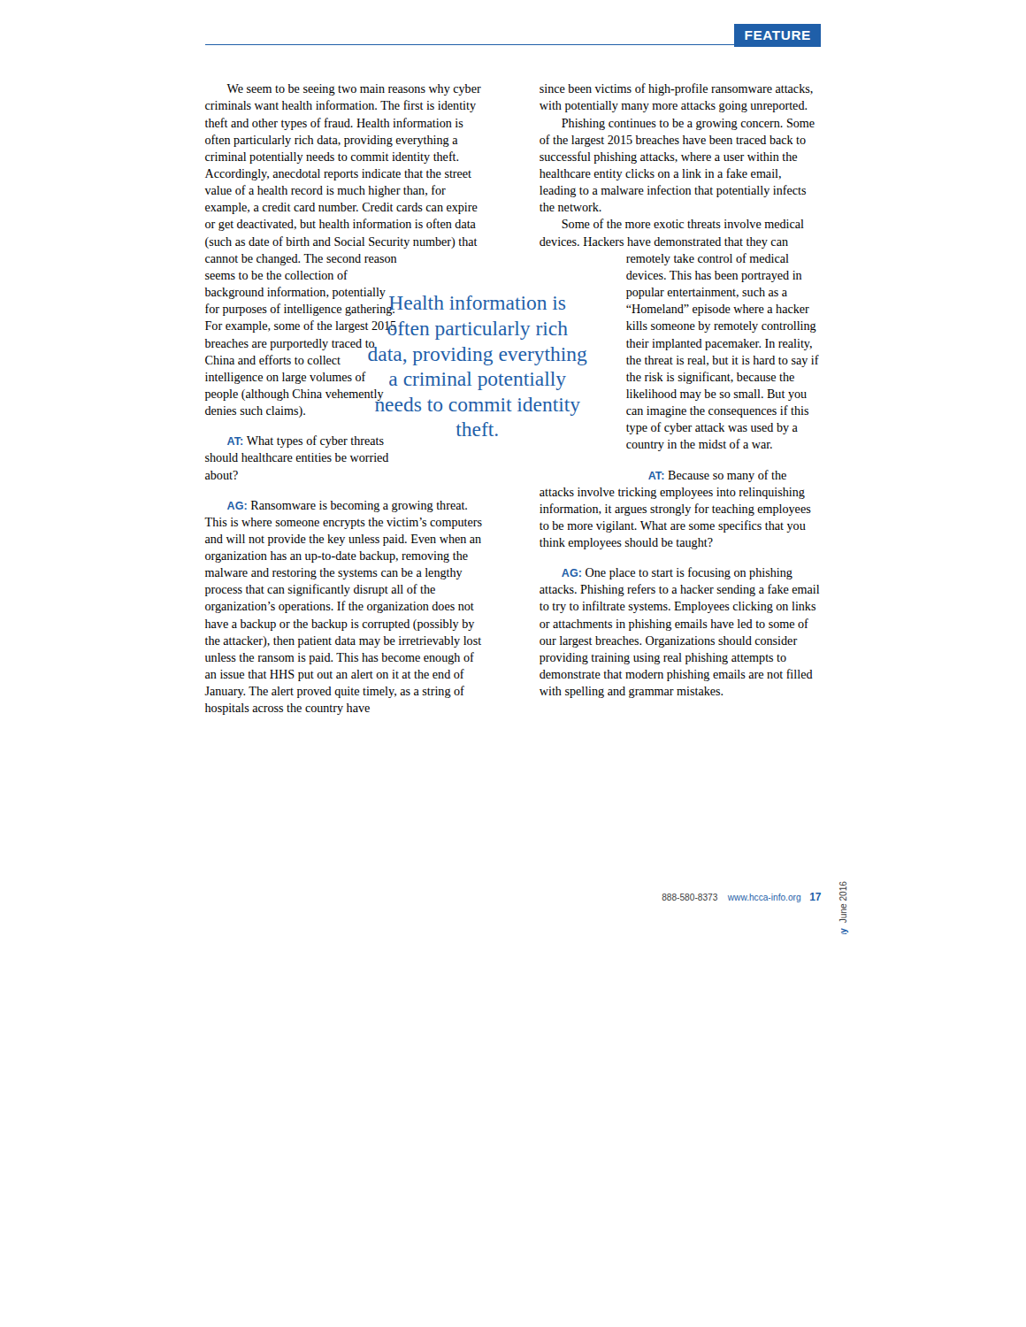FEATURE
Health information is often particularly rich data, providing everything a criminal potentially needs to commit identity theft.
We seem to be seeing two main reasons why cyber criminals want health information. The first is identity theft and other types of fraud. Health information is often particularly rich data, providing everything a criminal potentially needs to commit identity theft. Accordingly, anecdotal reports indicate that the street value of a health record is much higher than, for example, a credit card number. Credit cards can expire or get deactivated, but health information is often data (such as date of birth and Social Security number) that cannot be changed. The second reason seems to be the collection of background information, potentially for purposes of intelligence gathering. For example, some of the largest 2015 breaches are purportedly traced to China and efforts to collect intelligence on large volumes of people (although China vehemently denies such claims).
AT: What types of cyber threats should healthcare entities be worried about?
AG: Ransomware is becoming a growing threat. This is where someone encrypts the victim’s computers and will not provide the key unless paid. Even when an organization has an up-to-date backup, removing the malware and restoring the systems can be a lengthy process that can significantly disrupt all of the organization’s operations. If the organization does not have a backup or the backup is corrupted (possibly by the attacker), then patient data may be irretrievably lost unless the ransom is paid. This has become enough of an issue that HHS put out an alert on it at the end of January. The alert proved quite timely, as a string of hospitals across the country have
since been victims of high-profile ransomware attacks, with potentially many more attacks going unreported.
Phishing continues to be a growing concern. Some of the largest 2015 breaches have been traced back to successful phishing attacks, where a user within the healthcare entity clicks on a link in a fake email, leading to a malware infection that potentially infects the network.
Some of the more exotic threats involve medical devices. Hackers have demonstrated that they can remotely take control of medi cal devices. This has been portrayed in popular entertainment, such as a “Homeland” episode where a hacker kills someone by remotely controlling their implanted pacemaker. In reality, the threat is real, but it is hard to say if the risk is significant, because the likelihood may be so small. But you can imagine the consequences if this type of cyber attack was used by a country in the midst of a war.
AT: Because so many of the attacks involve tricking employees into relinquishing information, it argues strongly for teaching employees to be more vigilant. What are some specifics that you think employees should be taught?
AG: One place to start is focusing on phishing attacks. Phishing refers to a hacker sending a fake email to try to infiltrate systems. Employees clicking on links or attachments in phishing emails have led to some of our largest breaches. Organizations should consider providing training using real phishing attempts to demonstrate that modern phishing emails are not filled with spelling and grammar mistakes.
Compliance Today June 2016
888-580-8373 www.hcca-info.org 17